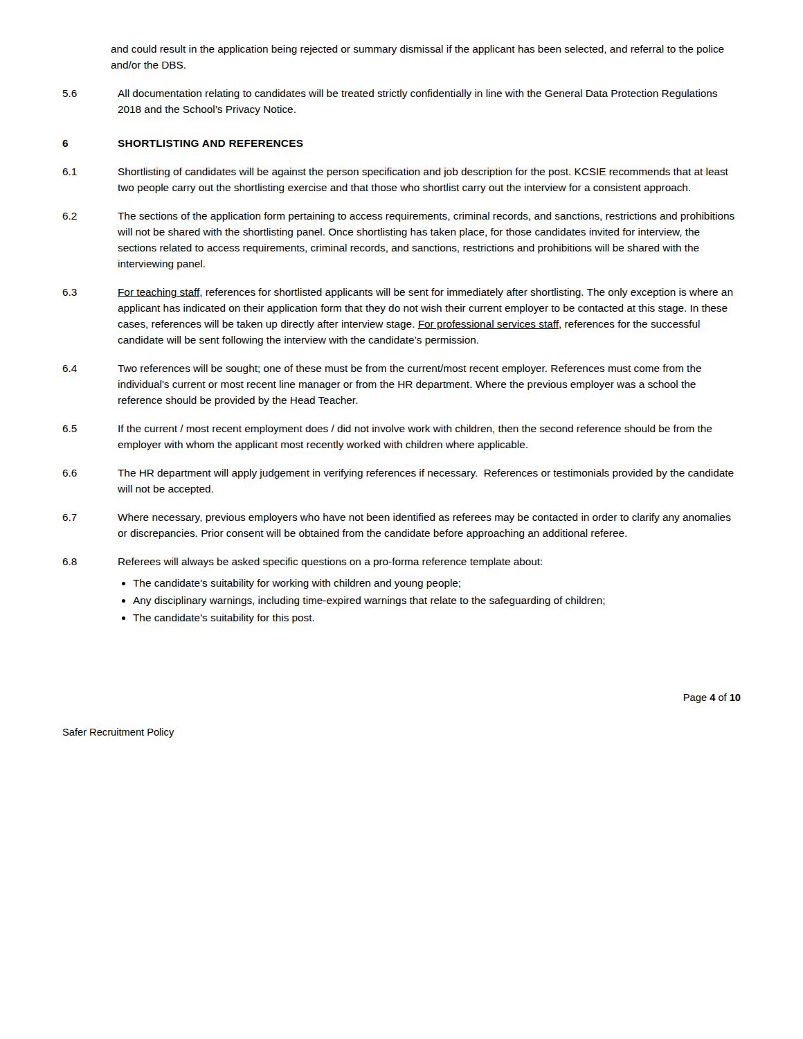and could result in the application being rejected or summary dismissal if the applicant has been selected, and referral to the police and/or the DBS.
5.6
All documentation relating to candidates will be treated strictly confidentially in line with the General Data Protection Regulations 2018 and the School’s Privacy Notice.
6
SHORTLISTING AND REFERENCES
6.1
Shortlisting of candidates will be against the person specification and job description for the post. KCSIE recommends that at least two people carry out the shortlisting exercise and that those who shortlist carry out the interview for a consistent approach.
6.2
The sections of the application form pertaining to access requirements, criminal records, and sanctions, restrictions and prohibitions will not be shared with the shortlisting panel. Once shortlisting has taken place, for those candidates invited for interview, the sections related to access requirements, criminal records, and sanctions, restrictions and prohibitions will be shared with the interviewing panel.
6.3
For teaching staff, references for shortlisted applicants will be sent for immediately after shortlisting. The only exception is where an applicant has indicated on their application form that they do not wish their current employer to be contacted at this stage. In these cases, references will be taken up directly after interview stage. For professional services staff, references for the successful candidate will be sent following the interview with the candidate’s permission.
6.4
Two references will be sought; one of these must be from the current/most recent employer. References must come from the individual's current or most recent line manager or from the HR department. Where the previous employer was a school the reference should be provided by the Head Teacher.
6.5
If the current / most recent employment does / did not involve work with children, then the second reference should be from the employer with whom the applicant most recently worked with children where applicable.
6.6
The HR department will apply judgement in verifying references if necessary. References or testimonials provided by the candidate will not be accepted.
6.7
Where necessary, previous employers who have not been identified as referees may be contacted in order to clarify any anomalies or discrepancies. Prior consent will be obtained from the candidate before approaching an additional referee.
6.8
Referees will always be asked specific questions on a pro-forma reference template about:
The candidate's suitability for working with children and young people;
Any disciplinary warnings, including time-expired warnings that relate to the safeguarding of children;
The candidate's suitability for this post.
Page 4 of 10
Safer Recruitment Policy